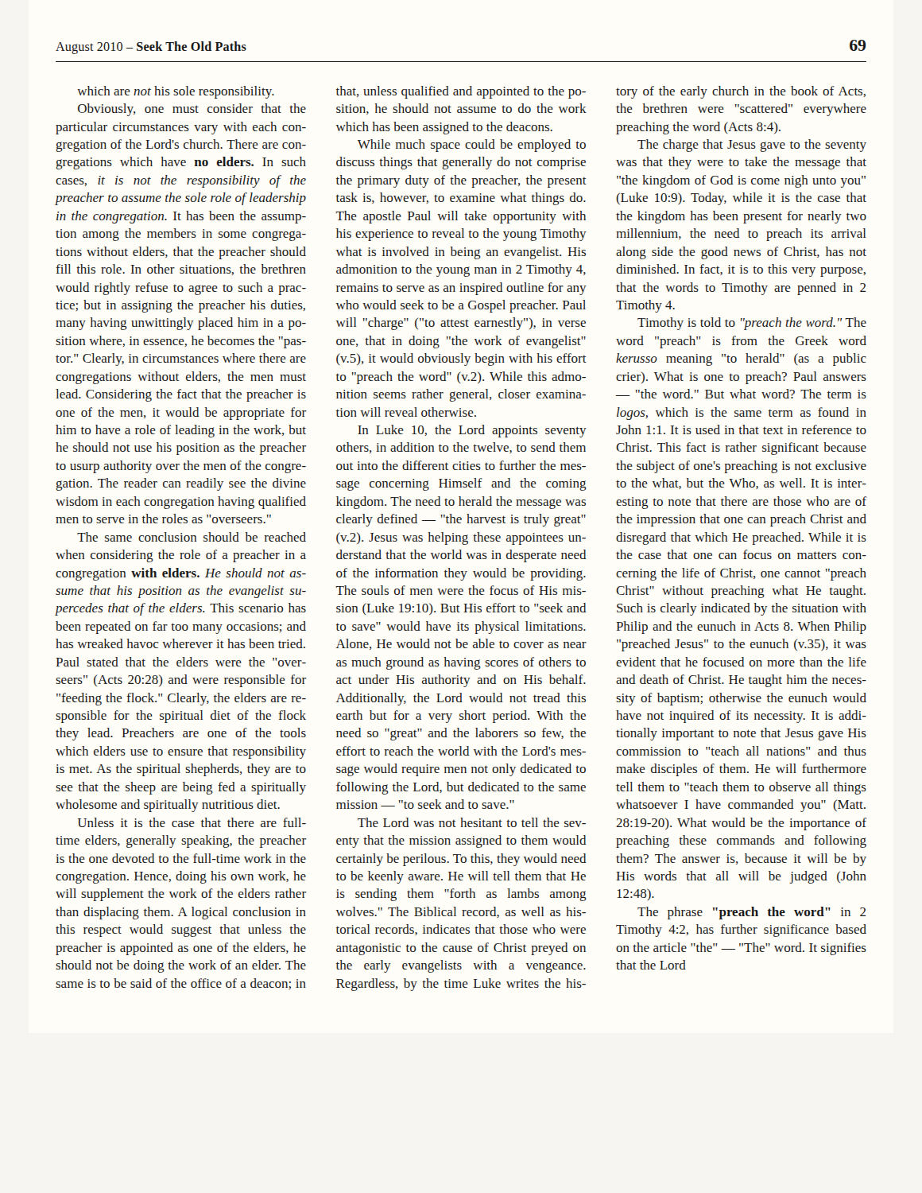August 2010 – Seek The Old Paths
69
which are not his sole responsibility.
Obviously, one must consider that the particular circumstances vary with each congregation of the Lord's church. There are congregations which have no elders. In such cases, it is not the responsibility of the preacher to assume the sole role of leadership in the congregation. It has been the assumption among the members in some congregations without elders, that the preacher should fill this role. In other situations, the brethren would rightly refuse to agree to such a practice; but in assigning the preacher his duties, many having unwittingly placed him in a position where, in essence, he becomes the "pastor." Clearly, in circumstances where there are congregations without elders, the men must lead. Considering the fact that the preacher is one of the men, it would be appropriate for him to have a role of leading in the work, but he should not use his position as the preacher to usurp authority over the men of the congregation. The reader can readily see the divine wisdom in each congregation having qualified men to serve in the roles as "overseers."
The same conclusion should be reached when considering the role of a preacher in a congregation with elders. He should not assume that his position as the evangelist supercedes that of the elders. This scenario has been repeated on far too many occasions; and has wreaked havoc wherever it has been tried. Paul stated that the elders were the "overseers" (Acts 20:28) and were responsible for "feeding the flock." Clearly, the elders are responsible for the spiritual diet of the flock they lead. Preachers are one of the tools which elders use to ensure that responsibility is met. As the spiritual shepherds, they are to see that the sheep are being fed a spiritually wholesome and spiritually nutritious diet.
Unless it is the case that there are full-time elders, generally speaking, the preacher is the one devoted to the full-time work in the congregation. Hence, doing his own work, he will supplement the work of the elders rather than displacing them. A logical conclusion in this respect would suggest that unless the preacher is appointed as one of the elders, he should not be doing the work of an elder. The same is to be said of the office of a deacon; in that, unless qualified and appointed to the position, he should not assume to do the work which has been assigned to the deacons.
While much space could be employed to discuss things that generally do not comprise the primary duty of the preacher, the present task is, however, to examine what things do. The apostle Paul will take opportunity with his experience to reveal to the young Timothy what is involved in being an evangelist. His admonition to the young man in 2 Timothy 4, remains to serve as an inspired outline for any who would seek to be a Gospel preacher. Paul will "charge" ("to attest earnestly"), in verse one, that in doing "the work of evangelist" (v.5), it would obviously begin with his effort to "preach the word" (v.2). While this admonition seems rather general, closer examination will reveal otherwise.
In Luke 10, the Lord appoints seventy others, in addition to the twelve, to send them out into the different cities to further the message concerning Himself and the coming kingdom. The need to herald the message was clearly defined — "the harvest is truly great" (v.2). Jesus was helping these appointees understand that the world was in desperate need of the information they would be providing. The souls of men were the focus of His mission (Luke 19:10). But His effort to "seek and to save" would have its physical limitations. Alone, He would not be able to cover as near as much ground as having scores of others to act under His authority and on His behalf. Additionally, the Lord would not tread this earth but for a very short period. With the need so "great" and the laborers so few, the effort to reach the world with the Lord's message would require men not only dedicated to following the Lord, but dedicated to the same mission — "to seek and to save."
The Lord was not hesitant to tell the seventy that the mission assigned to them would certainly be perilous. To this, they would need to be keenly aware. He will tell them that He is sending them "forth as lambs among wolves." The Biblical record, as well as historical records, indicates that those who were antagonistic to the cause of Christ preyed on the early evangelists with a vengeance. Regardless, by the time Luke writes the history of the early church in the book of Acts, the brethren were "scattered" everywhere preaching the word (Acts 8:4).
The charge that Jesus gave to the seventy was that they were to take the message that "the kingdom of God is come nigh unto you" (Luke 10:9). Today, while it is the case that the kingdom has been present for nearly two millennium, the need to preach its arrival along side the good news of Christ, has not diminished. In fact, it is to this very purpose, that the words to Timothy are penned in 2 Timothy 4.
Timothy is told to "preach the word." The word "preach" is from the Greek word kerusso meaning "to herald" (as a public crier). What is one to preach? Paul answers — "the word." But what word? The term is logos, which is the same term as found in John 1:1. It is used in that text in reference to Christ. This fact is rather significant because the subject of one's preaching is not exclusive to the what, but the Who, as well. It is interesting to note that there are those who are of the impression that one can preach Christ and disregard that which He preached. While it is the case that one can focus on matters concerning the life of Christ, one cannot "preach Christ" without preaching what He taught. Such is clearly indicated by the situation with Philip and the eunuch in Acts 8. When Philip "preached Jesus" to the eunuch (v.35), it was evident that he focused on more than the life and death of Christ. He taught him the necessity of baptism; otherwise the eunuch would have not inquired of its necessity. It is additionally important to note that Jesus gave His commission to "teach all nations" and thus make disciples of them. He will furthermore tell them to "teach them to observe all things whatsoever I have commanded you" (Matt. 28:19-20). What would be the importance of preaching these commands and following them? The answer is, because it will be by His words that all will be judged (John 12:48).
The phrase "preach the word" in 2 Timothy 4:2, has further significance based on the article "the" — "The" word. It signifies that the Lord